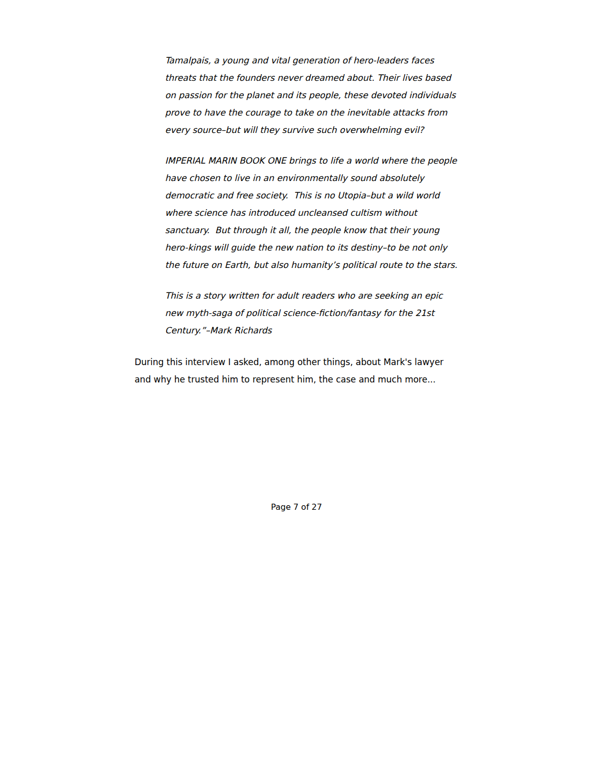Tamalpais, a young and vital generation of hero-leaders faces threats that the founders never dreamed about. Their lives based on passion for the planet and its people, these devoted individuals prove to have the courage to take on the inevitable attacks from every source–but will they survive such overwhelming evil?
IMPERIAL MARIN BOOK ONE brings to life a world where the people have chosen to live in an environmentally sound absolutely democratic and free society. This is no Utopia–but a wild world where science has introduced uncleansed cultism without sanctuary. But through it all, the people know that their young hero-kings will guide the new nation to its destiny–to be not only the future on Earth, but also humanity’s political route to the stars.
This is a story written for adult readers who are seeking an epic new myth-saga of political science-fiction/fantasy for the 21st Century.”–Mark Richards
During this interview I asked, among other things, about Mark's lawyer and why he trusted him to represent him, the case and much more...
Page 7 of 27